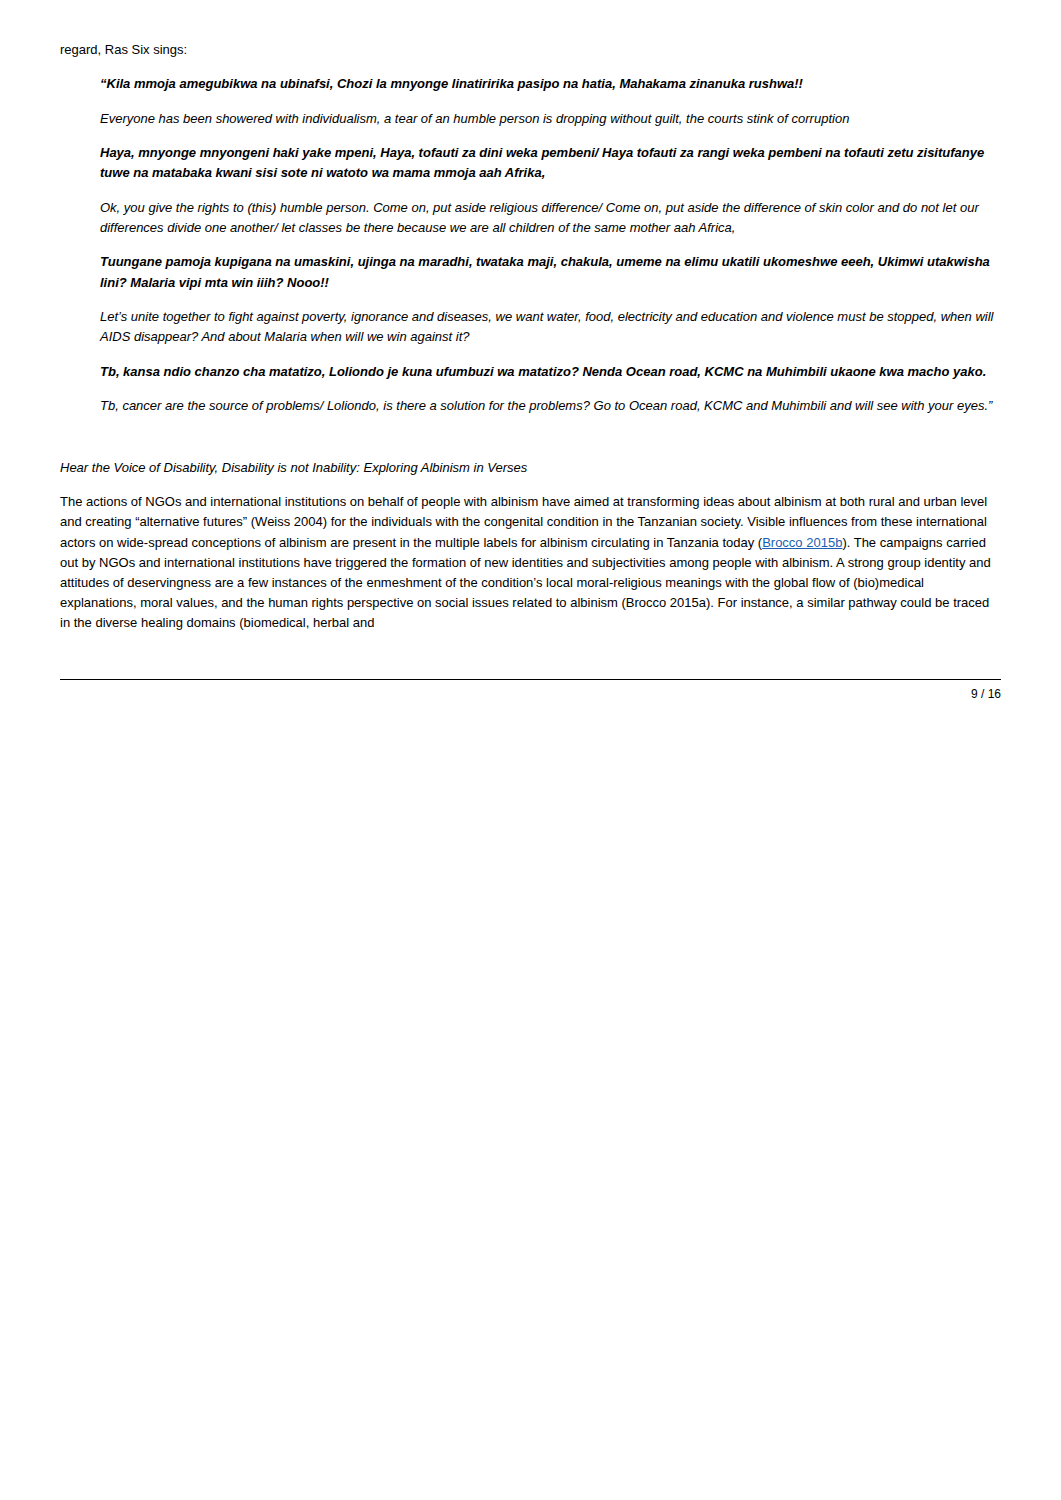regard, Ras Six sings:
“Kila mmoja amegubikwa na ubinafsi, Chozi la mnyonge linatiririka pasipo na hatia, Mahakama zinanuka rushwa!!
Everyone has been showered with individualism, a tear of an humble person is dropping without guilt, the courts stink of corruption
Haya, mnyonge mnyongeni haki yake mpeni, Haya, tofauti za dini weka pembeni/ Haya tofauti za rangi weka pembeni na tofauti zetu zisitufanye tuwe na matabaka kwani sisi sote ni watoto wa mama mmoja aah Afrika,
Ok, you give the rights to (this) humble person. Come on, put aside religious difference/ Come on, put aside the difference of skin color and do not let our differences divide one another/ let classes be there because we are all children of the same mother aah Africa,
Tuungane pamoja kupigana na umaskini, ujinga na maradhi, twataka maji, chakula, umeme na elimu ukatili ukomeshwe eeeh, Ukimwi utakwisha lini? Malaria vipi mta win iiih? Nooo!!
Let’s unite together to fight against poverty, ignorance and diseases, we want water, food, electricity and education and violence must be stopped, when will AIDS disappear? And about Malaria when will we win against it?
Tb, kansa ndio chanzo cha matatizo, Loliondo je kuna ufumbuzi wa matatizo? Nenda Ocean road, KCMC na Muhimbili ukaone kwa macho yako.
Tb, cancer are the source of problems/ Loliondo, is there a solution for the problems? Go to Ocean road, KCMC and Muhimbili and will see with your eyes.”
Hear the Voice of Disability, Disability is not Inability: Exploring Albinism in Verses
The actions of NGOs and international institutions on behalf of people with albinism have aimed at transforming ideas about albinism at both rural and urban level and creating “alternative futures” (Weiss 2004) for the individuals with the congenital condition in the Tanzanian society. Visible influences from these international actors on wide-spread conceptions of albinism are present in the multiple labels for albinism circulating in Tanzania today (Brocco 2015b). The campaigns carried out by NGOs and international institutions have triggered the formation of new identities and subjectivities among people with albinism. A strong group identity and attitudes of deservingness are a few instances of the enmeshment of the condition’s local moral-religious meanings with the global flow of (bio)medical explanations, moral values, and the human rights perspective on social issues related to albinism (Brocco 2015a). For instance, a similar pathway could be traced in the diverse healing domains (biomedical, herbal and
9 / 16